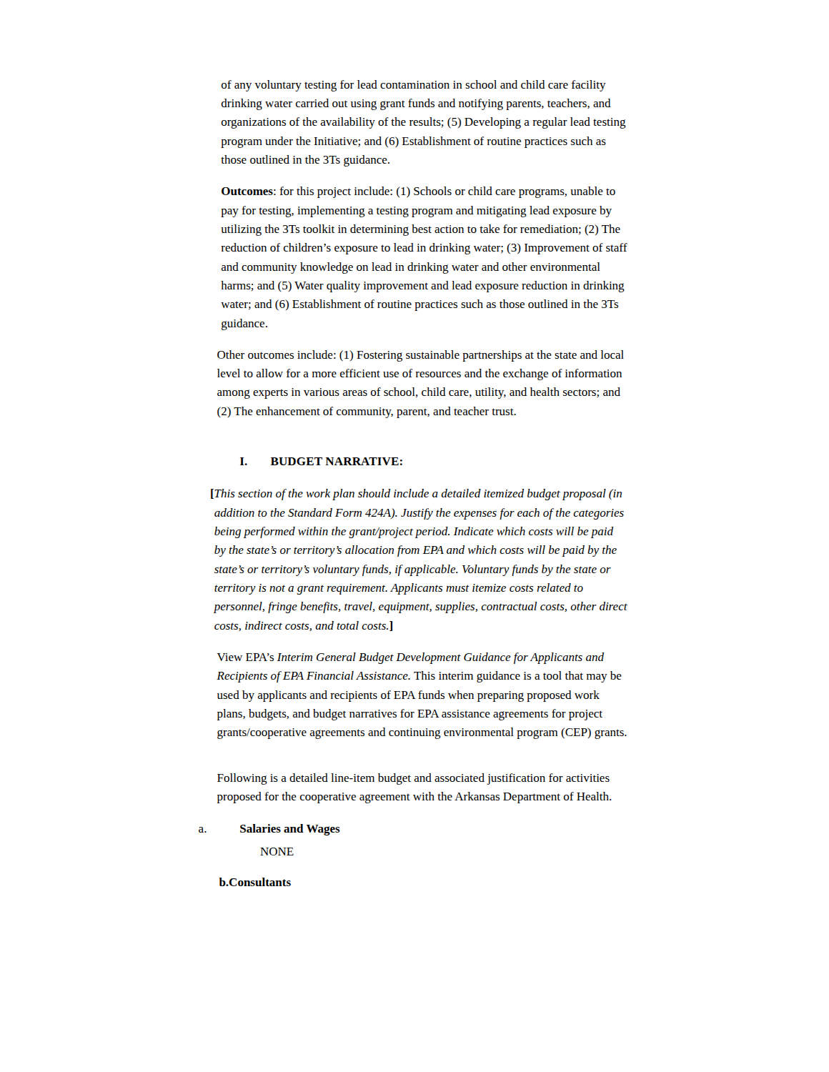of any voluntary testing for lead contamination in school and child care facility drinking water carried out using grant funds and notifying parents, teachers, and organizations of the availability of the results; (5) Developing a regular lead testing program under the Initiative; and (6) Establishment of routine practices such as those outlined in the 3Ts guidance.
Outcomes: for this project include: (1) Schools or child care programs, unable to pay for testing, implementing a testing program and mitigating lead exposure by utilizing the 3Ts toolkit in determining best action to take for remediation; (2) The reduction of children’s exposure to lead in drinking water; (3) Improvement of staff and community knowledge on lead in drinking water and other environmental harms; and (5) Water quality improvement and lead exposure reduction in drinking water; and (6) Establishment of routine practices such as those outlined in the 3Ts guidance.
Other outcomes include: (1) Fostering sustainable partnerships at the state and local level to allow for a more efficient use of resources and the exchange of information among experts in various areas of school, child care, utility, and health sectors; and (2) The enhancement of community, parent, and teacher trust.
I. BUDGET NARRATIVE:
[This section of the work plan should include a detailed itemized budget proposal (in addition to the Standard Form 424A). Justify the expenses for each of the categories being performed within the grant/project period. Indicate which costs will be paid by the state’s or territory’s allocation from EPA and which costs will be paid by the state’s or territory’s voluntary funds, if applicable. Voluntary funds by the state or territory is not a grant requirement. Applicants must itemize costs related to personnel, fringe benefits, travel, equipment, supplies, contractual costs, other direct costs, indirect costs, and total costs.]
View EPA’s Interim General Budget Development Guidance for Applicants and Recipients of EPA Financial Assistance. This interim guidance is a tool that may be used by applicants and recipients of EPA funds when preparing proposed work plans, budgets, and budget narratives for EPA assistance agreements for project grants/cooperative agreements and continuing environmental program (CEP) grants.
Following is a detailed line-item budget and associated justification for activities proposed for the cooperative agreement with the Arkansas Department of Health.
a. Salaries and Wages
NONE
b. Consultants